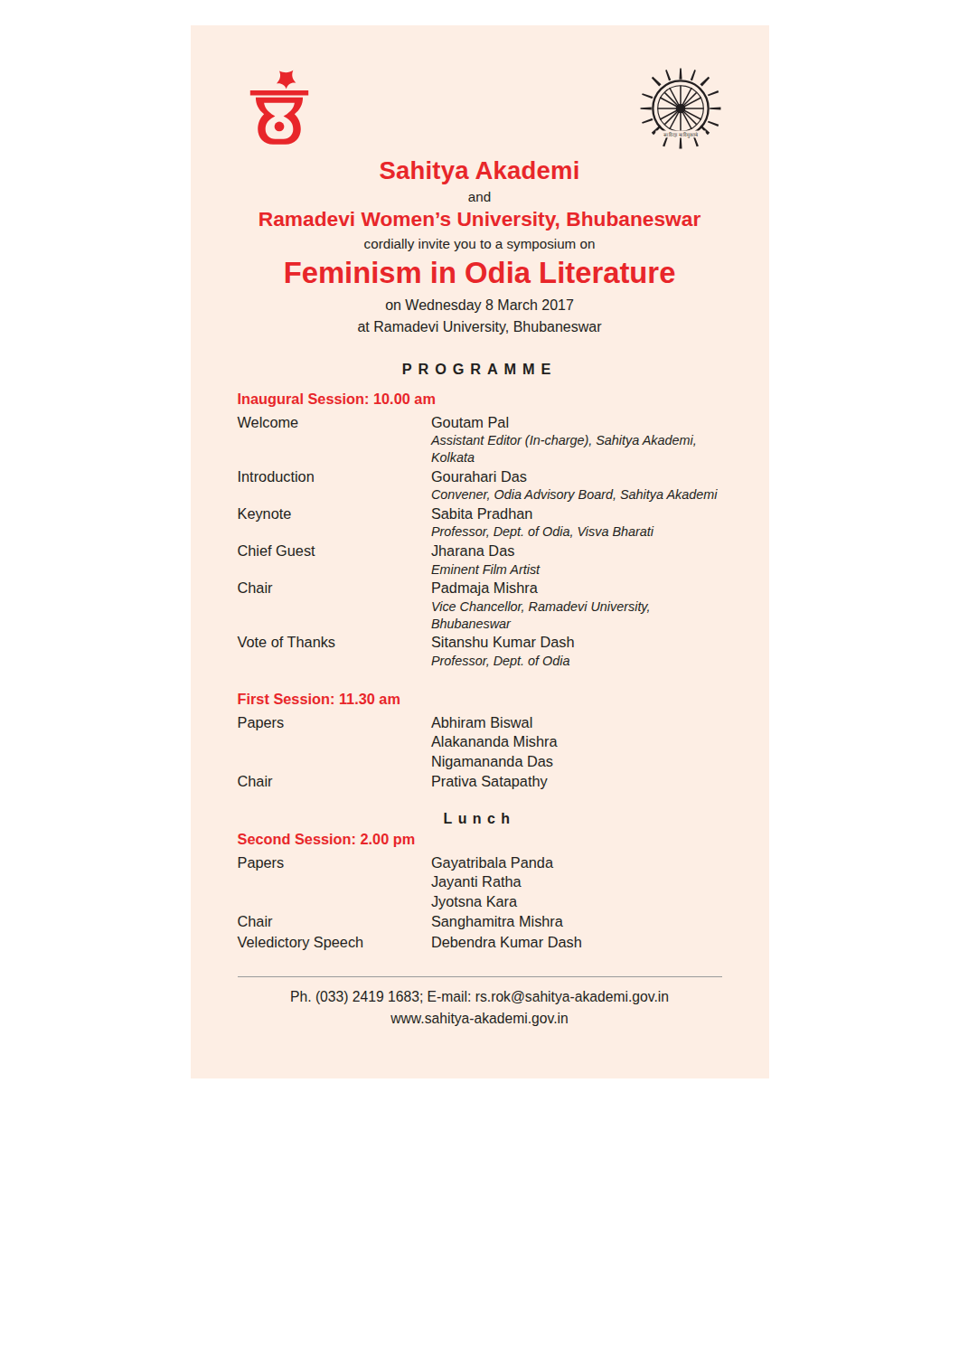सा विद्या या विमुक्तये
Sahitya Akademi
and
Ramadevi Women’s University, Bhubaneswar
cordially invite you to a symposium on
Feminism in Odia Literature
on Wednesday 8 March 2017
at Ramadevi University, Bhubaneswar
PROGRAMME
Inaugural Session: 10.00 am
| Welcome | Goutam Pal Assistant Editor (In-charge), Sahitya Akademi, Kolkata |
| Introduction | Gourahari Das Convener, Odia Advisory Board, Sahitya Akademi |
| Keynote | Sabita Pradhan Professor, Dept. of Odia, Visva Bharati |
| Chief Guest | Jharana Das Eminent Film Artist |
| Chair | Padmaja Mishra Vice Chancellor, Ramadevi University, Bhubaneswar |
| Vote of Thanks | Sitanshu Kumar Dash Professor, Dept. of Odia |
First Session: 11.30 am
| Papers | Abhiram Biswal Alakananda Mishra Nigamananda Das |
| Chair | Prativa Satapathy |
Lunch
Second Session: 2.00 pm
| Papers | Gayatribala Panda Jayanti Ratha Jyotsna Kara |
| Chair | Sanghamitra Mishra |
| Veledictory Speech | Debendra Kumar Dash |
Ph. (033) 2419 1683; E-mail: rs.rok@sahitya-akademi.gov.in
www.sahitya-akademi.gov.in